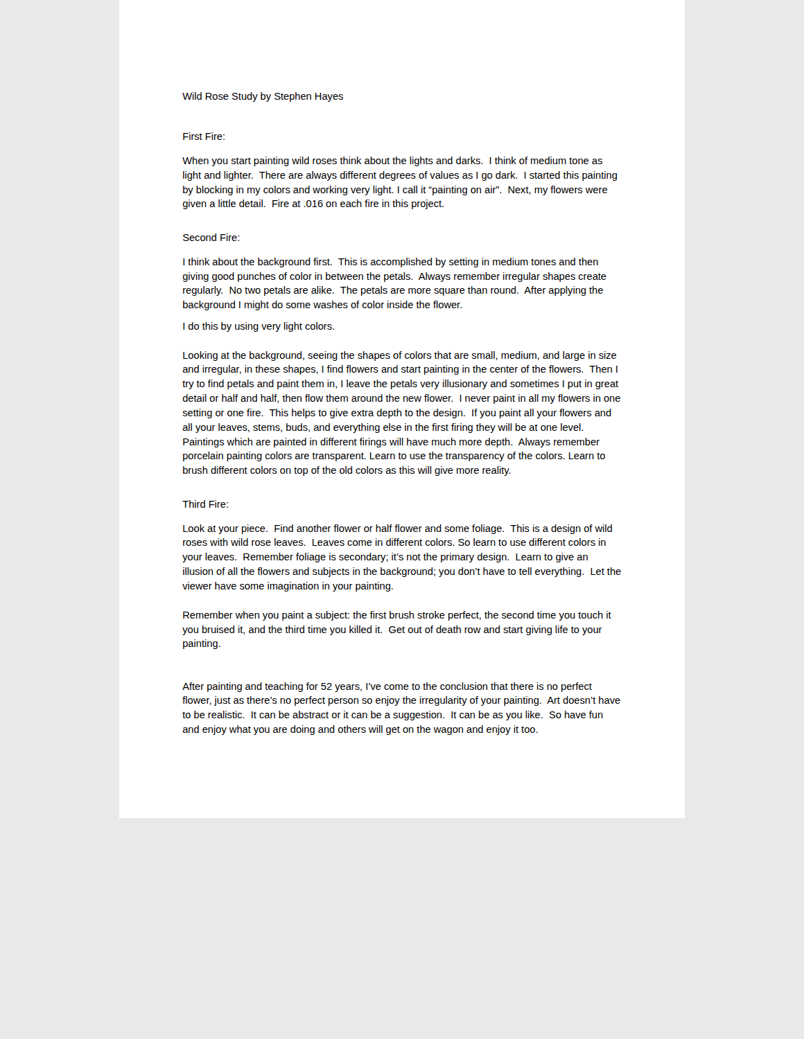Wild Rose Study by Stephen Hayes
First Fire:
When you start painting wild roses think about the lights and darks. I think of medium tone as light and lighter. There are always different degrees of values as I go dark. I started this painting by blocking in my colors and working very light. I call it “painting on air”. Next, my flowers were given a little detail. Fire at .016 on each fire in this project.
Second Fire:
I think about the background first. This is accomplished by setting in medium tones and then giving good punches of color in between the petals. Always remember irregular shapes create regularly. No two petals are alike. The petals are more square than round. After applying the background I might do some washes of color inside the flower.
I do this by using very light colors.
Looking at the background, seeing the shapes of colors that are small, medium, and large in size and irregular, in these shapes, I find flowers and start painting in the center of the flowers. Then I try to find petals and paint them in, I leave the petals very illusionary and sometimes I put in great detail or half and half, then flow them around the new flower. I never paint in all my flowers in one setting or one fire. This helps to give extra depth to the design. If you paint all your flowers and all your leaves, stems, buds, and everything else in the first firing they will be at one level. Paintings which are painted in different firings will have much more depth. Always remember porcelain painting colors are transparent. Learn to use the transparency of the colors. Learn to brush different colors on top of the old colors as this will give more reality.
Third Fire:
Look at your piece. Find another flower or half flower and some foliage. This is a design of wild roses with wild rose leaves. Leaves come in different colors. So learn to use different colors in your leaves. Remember foliage is secondary; it’s not the primary design. Learn to give an illusion of all the flowers and subjects in the background; you don’t have to tell everything. Let the viewer have some imagination in your painting.
Remember when you paint a subject: the first brush stroke perfect, the second time you touch it you bruised it, and the third time you killed it. Get out of death row and start giving life to your painting.
After painting and teaching for 52 years, I’ve come to the conclusion that there is no perfect flower, just as there’s no perfect person so enjoy the irregularity of your painting. Art doesn’t have to be realistic. It can be abstract or it can be a suggestion. It can be as you like. So have fun and enjoy what you are doing and others will get on the wagon and enjoy it too.